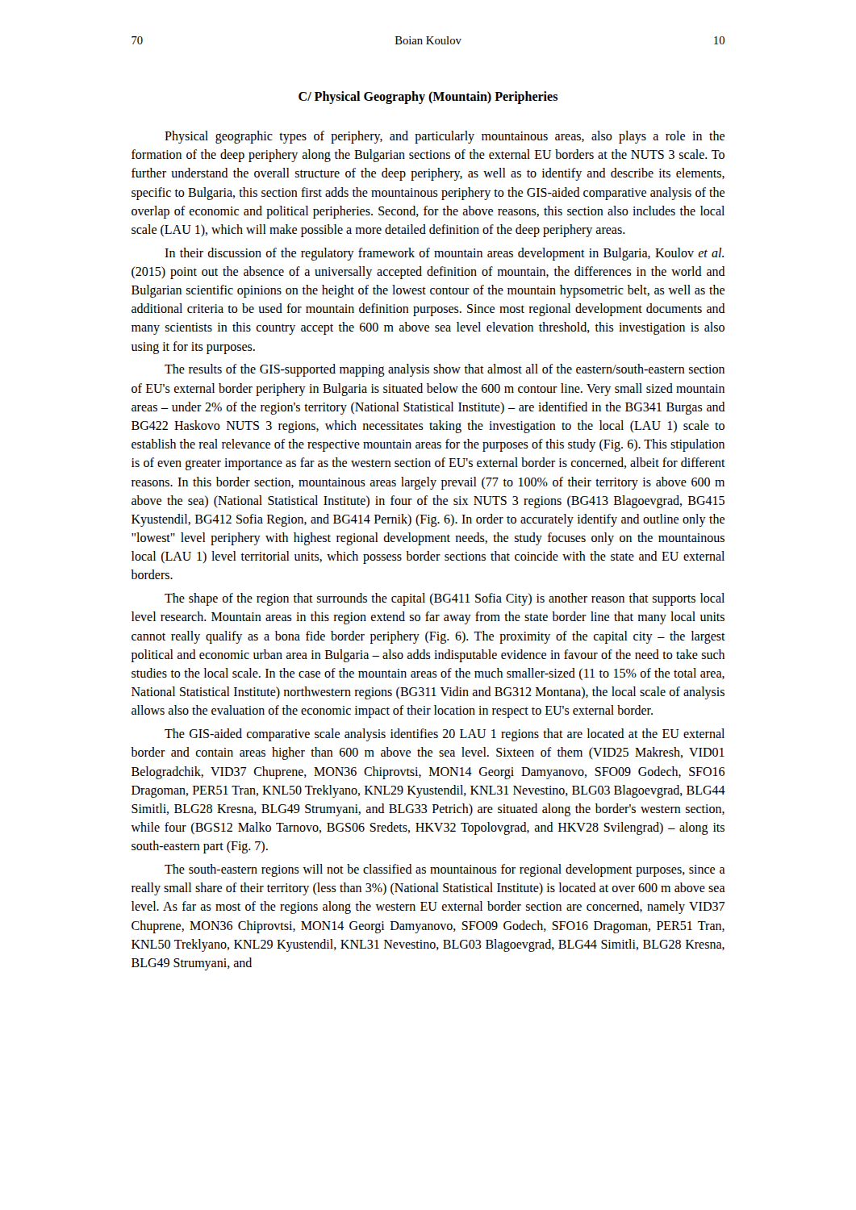70 Boian Koulov 10
C/ Physical Geography (Mountain) Peripheries
Physical geographic types of periphery, and particularly mountainous areas, also plays a role in the formation of the deep periphery along the Bulgarian sections of the external EU borders at the NUTS 3 scale. To further understand the overall structure of the deep periphery, as well as to identify and describe its elements, specific to Bulgaria, this section first adds the mountainous periphery to the GIS-aided comparative analysis of the overlap of economic and political peripheries. Second, for the above reasons, this section also includes the local scale (LAU 1), which will make possible a more detailed definition of the deep periphery areas.
In their discussion of the regulatory framework of mountain areas development in Bulgaria, Koulov et al. (2015) point out the absence of a universally accepted definition of mountain, the differences in the world and Bulgarian scientific opinions on the height of the lowest contour of the mountain hypsometric belt, as well as the additional criteria to be used for mountain definition purposes. Since most regional development documents and many scientists in this country accept the 600 m above sea level elevation threshold, this investigation is also using it for its purposes.
The results of the GIS-supported mapping analysis show that almost all of the eastern/south-eastern section of EU's external border periphery in Bulgaria is situated below the 600 m contour line. Very small sized mountain areas – under 2% of the region's territory (National Statistical Institute) – are identified in the BG341 Burgas and BG422 Haskovo NUTS 3 regions, which necessitates taking the investigation to the local (LAU 1) scale to establish the real relevance of the respective mountain areas for the purposes of this study (Fig. 6). This stipulation is of even greater importance as far as the western section of EU's external border is concerned, albeit for different reasons. In this border section, mountainous areas largely prevail (77 to 100% of their territory is above 600 m above the sea) (National Statistical Institute) in four of the six NUTS 3 regions (BG413 Blagoevgrad, BG415 Kyustendil, BG412 Sofia Region, and BG414 Pernik) (Fig. 6). In order to accurately identify and outline only the "lowest" level periphery with highest regional development needs, the study focuses only on the mountainous local (LAU 1) level territorial units, which possess border sections that coincide with the state and EU external borders.
The shape of the region that surrounds the capital (BG411 Sofia City) is another reason that supports local level research. Mountain areas in this region extend so far away from the state border line that many local units cannot really qualify as a bona fide border periphery (Fig. 6). The proximity of the capital city – the largest political and economic urban area in Bulgaria – also adds indisputable evidence in favour of the need to take such studies to the local scale. In the case of the mountain areas of the much smaller-sized (11 to 15% of the total area, National Statistical Institute) northwestern regions (BG311 Vidin and BG312 Montana), the local scale of analysis allows also the evaluation of the economic impact of their location in respect to EU's external border.
The GIS-aided comparative scale analysis identifies 20 LAU 1 regions that are located at the EU external border and contain areas higher than 600 m above the sea level. Sixteen of them (VID25 Makresh, VID01 Belogradchik, VID37 Chuprene, MON36 Chiprovtsi, MON14 Georgi Damyanovo, SFO09 Godech, SFO16 Dragoman, PER51 Tran, KNL50 Treklyano, KNL29 Kyustendil, KNL31 Nevestino, BLG03 Blagoevgrad, BLG44 Simitli, BLG28 Kresna, BLG49 Strumyani, and BLG33 Petrich) are situated along the border's western section, while four (BGS12 Malko Tarnovo, BGS06 Sredets, HKV32 Topolovgrad, and HKV28 Svilengrad) – along its south-eastern part (Fig. 7).
The south-eastern regions will not be classified as mountainous for regional development purposes, since a really small share of their territory (less than 3%) (National Statistical Institute) is located at over 600 m above sea level. As far as most of the regions along the western EU external border section are concerned, namely VID37 Chuprene, MON36 Chiprovtsi, MON14 Georgi Damyanovo, SFO09 Godech, SFO16 Dragoman, PER51 Tran, KNL50 Treklyano, KNL29 Kyustendil, KNL31 Nevestino, BLG03 Blagoevgrad, BLG44 Simitli, BLG28 Kresna, BLG49 Strumyani, and